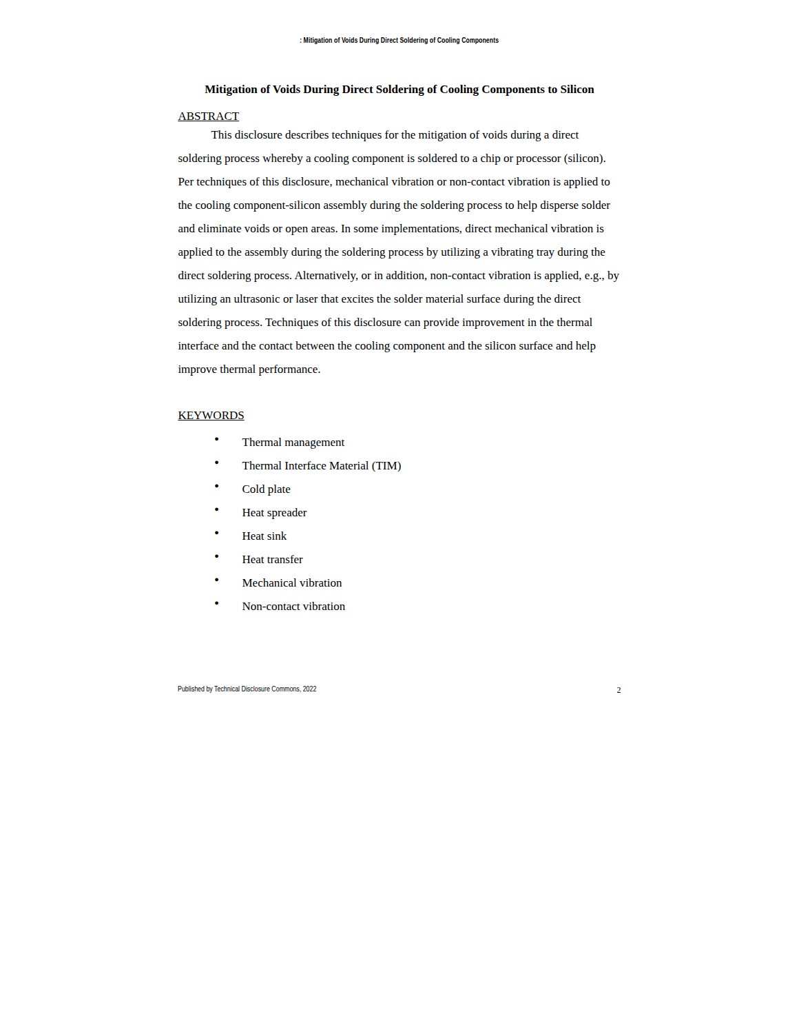: Mitigation of Voids During Direct Soldering of Cooling Components
Mitigation of Voids During Direct Soldering of Cooling Components to Silicon
ABSTRACT
This disclosure describes techniques for the mitigation of voids during a direct soldering process whereby a cooling component is soldered to a chip or processor (silicon). Per techniques of this disclosure, mechanical vibration or non-contact vibration is applied to the cooling component-silicon assembly during the soldering process to help disperse solder and eliminate voids or open areas. In some implementations, direct mechanical vibration is applied to the assembly during the soldering process by utilizing a vibrating tray during the direct soldering process. Alternatively, or in addition, non-contact vibration is applied, e.g., by utilizing an ultrasonic or laser that excites the solder material surface during the direct soldering process. Techniques of this disclosure can provide improvement in the thermal interface and the contact between the cooling component and the silicon surface and help improve thermal performance.
KEYWORDS
Thermal management
Thermal Interface Material (TIM)
Cold plate
Heat spreader
Heat sink
Heat transfer
Mechanical vibration
Non-contact vibration
Published by Technical Disclosure Commons, 2022
2